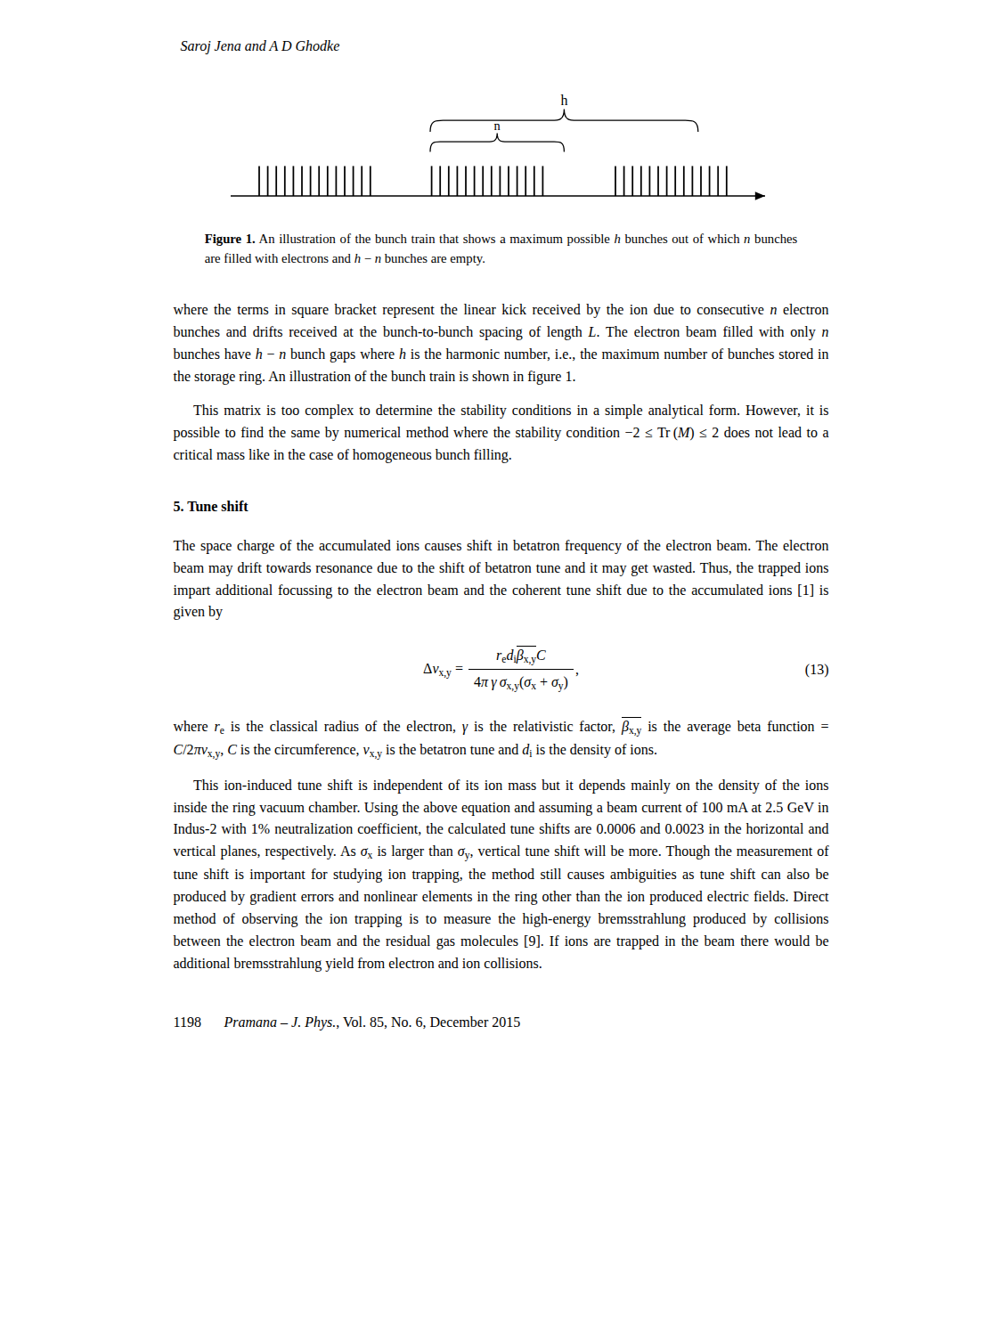Saroj Jena and A D Ghodke
h n
Figure 1. An illustration of the bunch train that shows a maximum possible h bunches out of which n bunches are filled with electrons and h − n bunches are empty.
where the terms in square bracket represent the linear kick received by the ion due to consecutive n electron bunches and drifts received at the bunch-to-bunch spacing of length L. The electron beam filled with only n bunches have h − n bunch gaps where h is the harmonic number, i.e., the maximum number of bunches stored in the storage ring. An illustration of the bunch train is shown in figure 1.
This matrix is too complex to determine the stability conditions in a simple analytical form. However, it is possible to find the same by numerical method where the stability condition −2 ≤ Tr (M) ≤ 2 does not lead to a critical mass like in the case of homogeneous bunch filling.
5. Tune shift
The space charge of the accumulated ions causes shift in betatron frequency of the electron beam. The electron beam may drift towards resonance due to the shift of betatron tune and it may get wasted. Thus, the trapped ions impart additional focussing to the electron beam and the coherent tune shift due to the accumulated ions [1] is given by
Δvx,y = rediβx,y C 4π γ σx,y(σx + σy) ,
(13)
where re is the classical radius of the electron, γ is the relativistic factor, βx,y is the average beta function = C/2πvx,y, C is the circumference, vx,y is the betatron tune and di is the density of ions.
This ion-induced tune shift is independent of its ion mass but it depends mainly on the density of the ions inside the ring vacuum chamber. Using the above equation and assuming a beam current of 100 mA at 2.5 GeV in Indus-2 with 1% neutralization coefficient, the calculated tune shifts are 0.0006 and 0.0023 in the horizontal and vertical planes, respectively. As σx is larger than σy, vertical tune shift will be more. Though the measurement of tune shift is important for studying ion trapping, the method still causes ambiguities as tune shift can also be produced by gradient errors and nonlinear elements in the ring other than the ion produced electric fields. Direct method of observing the ion trapping is to measure the high-energy bremsstrahlung produced by collisions between the electron beam and the residual gas molecules [9]. If ions are trapped in the beam there would be additional bremsstrahlung yield from electron and ion collisions.
1198 Pramana – J. Phys., Vol. 85, No. 6, December 2015